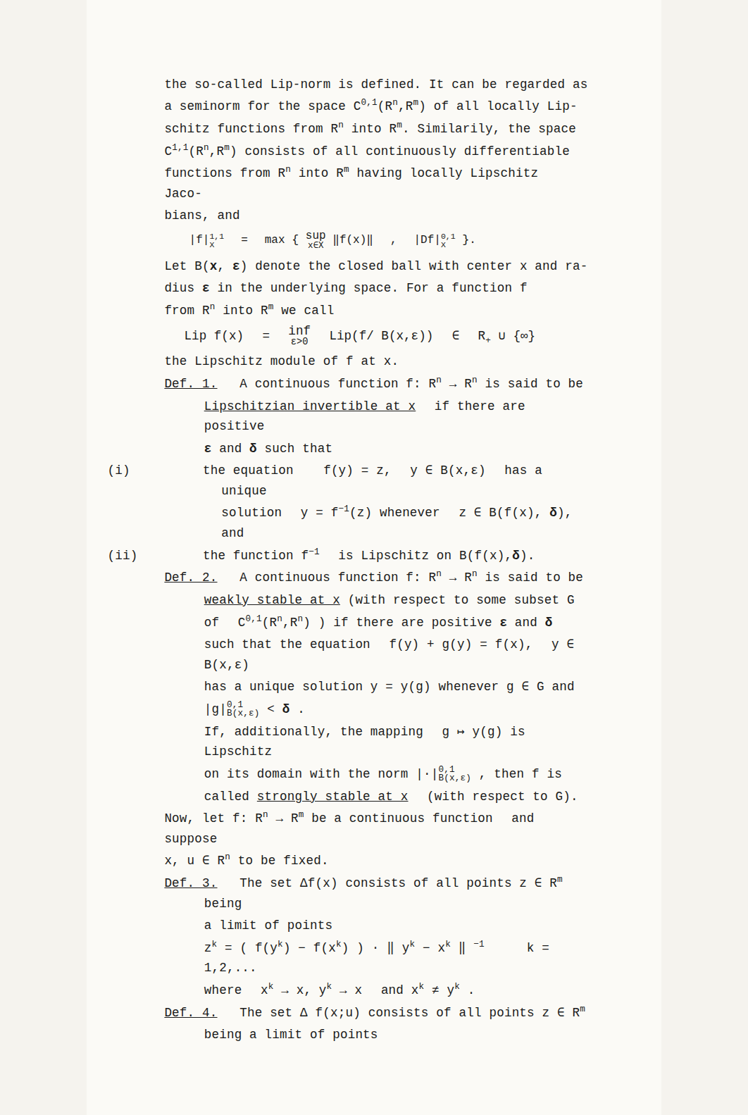the so-called Lip-norm is defined. It can be regarded as
a seminorm for the space C0,1(Rn,Rm) of all locally Lip-
schitz functions from Rn into Rm. Similarily, the space
C1,1(Rn,Rm) consists of all continuously differentiable
functions from Rn into Rm having locally Lipschitz Jaco-
bians, and
|f|1,1 X = max { sup x∈X ‖f(x)‖ , |Df|0,1 X }.
Let B(x, ε) denote the closed ball with center x and ra-
dius ε in the underlying space. For a function f
from Rn into Rm we call
Lip f(x) = inf ε>0 Lip(f/ B(x,ε)) ∈ R+ ∪ {∞}
the Lipschitz module of f at x.
Def. 1. A continuous function f: Rn → Rn is said to be
Lipschitzian invertible at x if there are positive
ε and δ such that
(i) the equation f(y) = z, y ∈ B(x,ε) has a unique
solution y = f−1(z) whenever z ∈ B(f(x), δ), and
(ii) the function f−1 is Lipschitz on B(f(x),δ).
Def. 2. A continuous function f: Rn → Rn is said to be
weakly stable at x (with respect to some subset G
of C0,1(Rn,Rn) ) if there are positive ε and δ
such that the equation f(y) + g(y) = f(x), y ∈ B(x,ε)
has a unique solution y = y(g) whenever g ∈ G and
|g|0,1 B(x,ε) < δ .
If, additionally, the mapping g ↦ y(g) is Lipschitz
on its domain with the norm |·|0,1 B(x,ε) , then f is
called strongly stable at x (with respect to G).
Now, let f: Rn → Rm be a continuous function and suppose
x, u ∈ Rn to be fixed.
Def. 3. The set Δf(x) consists of all points z ∈ Rm being
a limit of points
zk = ( f(yk) − f(xk) ) · ‖ yk − xk ‖ −1 k = 1,2,...
where xk → x, yk → x and xk ≠ yk .
Def. 4. The set Δ f(x;u) consists of all points z ∈ Rm
being a limit of points